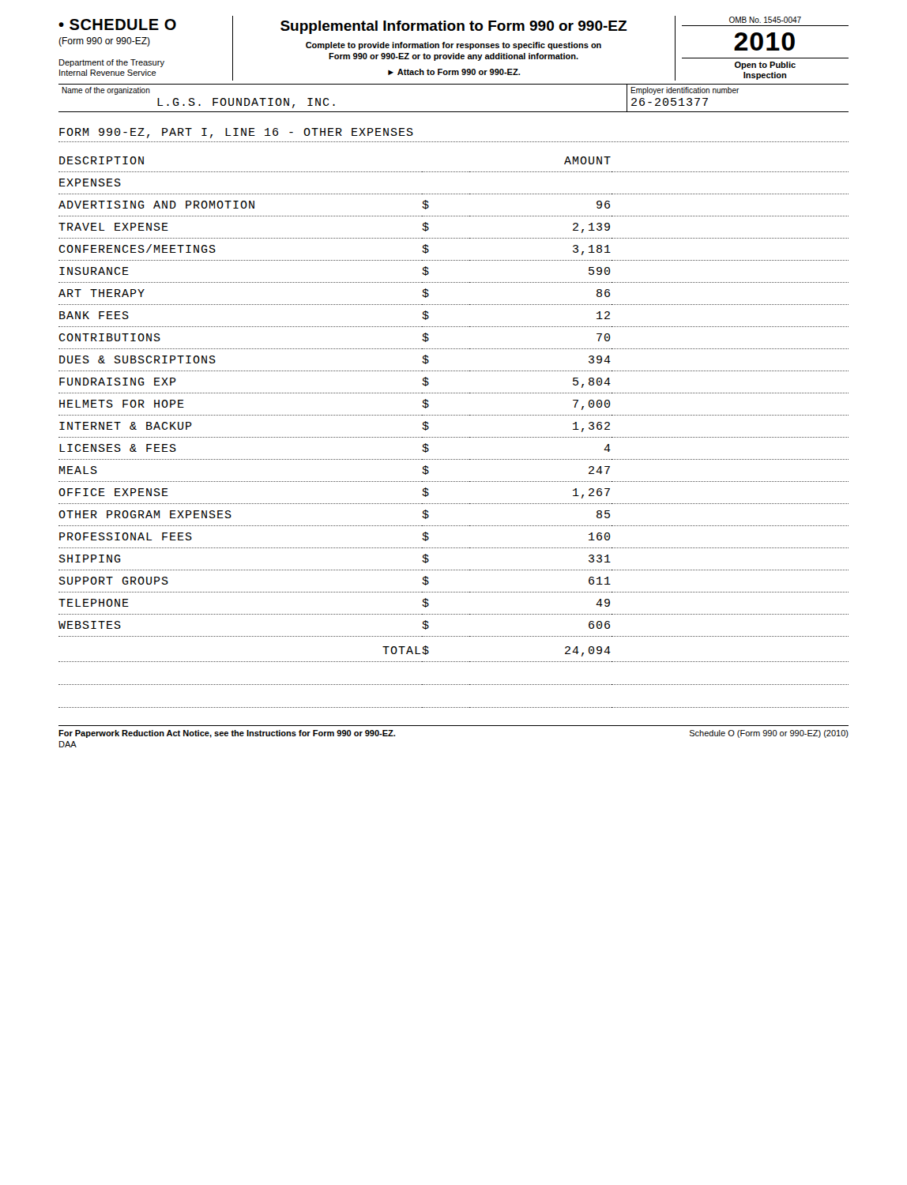• SCHEDULE O
(Form 990 or 990-EZ)
Department of the Treasury
Internal Revenue Service
Supplemental Information to Form 990 or 990-EZ
Complete to provide information for responses to specific questions on
Form 990 or 990-EZ or to provide any additional information.
► Attach to Form 990 or 990-EZ.
OMB No. 1545-0047
2010
Open to Public
Inspection
Name of the organization
L.G.S. FOUNDATION, INC.
Employer identification number
26-2051377
FORM 990-EZ, PART I, LINE 16 - OTHER EXPENSES
| DESCRIPTION | | AMOUNT | |
| EXPENSES | | | |
| ADVERTISING AND PROMOTION | $ | 96 | |
| TRAVEL EXPENSE | $ | 2,139 | |
| CONFERENCES/MEETINGS | $ | 3,181 | |
| INSURANCE | $ | 590 | |
| ART THERAPY | $ | 86 | |
| BANK FEES | $ | 12 | |
| CONTRIBUTIONS | $ | 70 | |
| DUES & SUBSCRIPTIONS | $ | 394 | |
| FUNDRAISING EXP | $ | 5,804 | |
| HELMETS FOR HOPE | $ | 7,000 | |
| INTERNET & BACKUP | $ | 1,362 | |
| LICENSES & FEES | $ | 4 | |
| MEALS | $ | 247 | |
| OFFICE EXPENSE | $ | 1,267 | |
| OTHER PROGRAM EXPENSES | $ | 85 | |
| PROFESSIONAL FEES | $ | 160 | |
| SHIPPING | $ | 331 | |
| SUPPORT GROUPS | $ | 611 | |
| TELEPHONE | $ | 49 | |
| WEBSITES | $ | 606 | |
| TOTAL | $ | 24,094 | |
For Paperwork Reduction Act Notice, see the Instructions for Form 990 or 990-EZ.
Schedule O (Form 990 or 990-EZ) (2010)
DAA